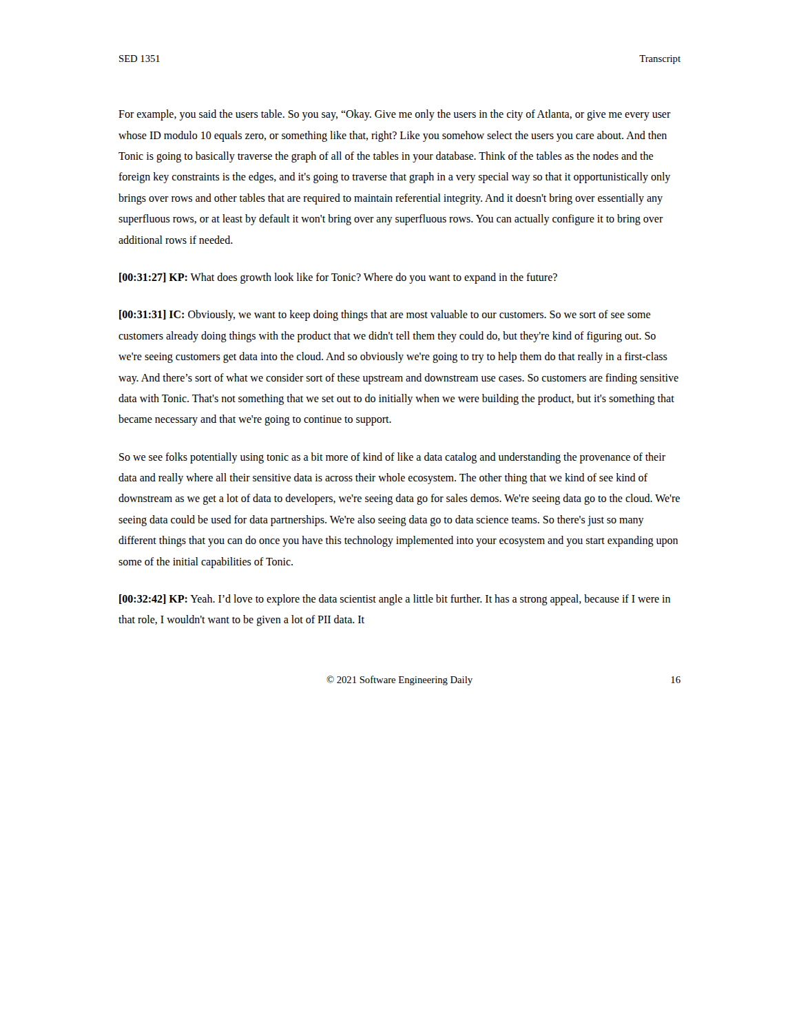SED 1351
Transcript
For example, you said the users table. So you say, “Okay. Give me only the users in the city of Atlanta, or give me every user whose ID modulo 10 equals zero, or something like that, right? Like you somehow select the users you care about. And then Tonic is going to basically traverse the graph of all of the tables in your database. Think of the tables as the nodes and the foreign key constraints is the edges, and it's going to traverse that graph in a very special way so that it opportunistically only brings over rows and other tables that are required to maintain referential integrity. And it doesn't bring over essentially any superfluous rows, or at least by default it won't bring over any superfluous rows. You can actually configure it to bring over additional rows if needed.
[00:31:27] KP: What does growth look like for Tonic? Where do you want to expand in the future?
[00:31:31] IC: Obviously, we want to keep doing things that are most valuable to our customers. So we sort of see some customers already doing things with the product that we didn't tell them they could do, but they're kind of figuring out. So we're seeing customers get data into the cloud. And so obviously we're going to try to help them do that really in a first-class way. And there’s sort of what we consider sort of these upstream and downstream use cases. So customers are finding sensitive data with Tonic. That's not something that we set out to do initially when we were building the product, but it's something that became necessary and that we're going to continue to support.
So we see folks potentially using tonic as a bit more of kind of like a data catalog and understanding the provenance of their data and really where all their sensitive data is across their whole ecosystem. The other thing that we kind of see kind of downstream as we get a lot of data to developers, we're seeing data go for sales demos. We're seeing data go to the cloud. We're seeing data could be used for data partnerships. We're also seeing data go to data science teams. So there's just so many different things that you can do once you have this technology implemented into your ecosystem and you start expanding upon some of the initial capabilities of Tonic.
[00:32:42] KP: Yeah. I’d love to explore the data scientist angle a little bit further. It has a strong appeal, because if I were in that role, I wouldn't want to be given a lot of PII data. It
© 2021 Software Engineering Daily
16